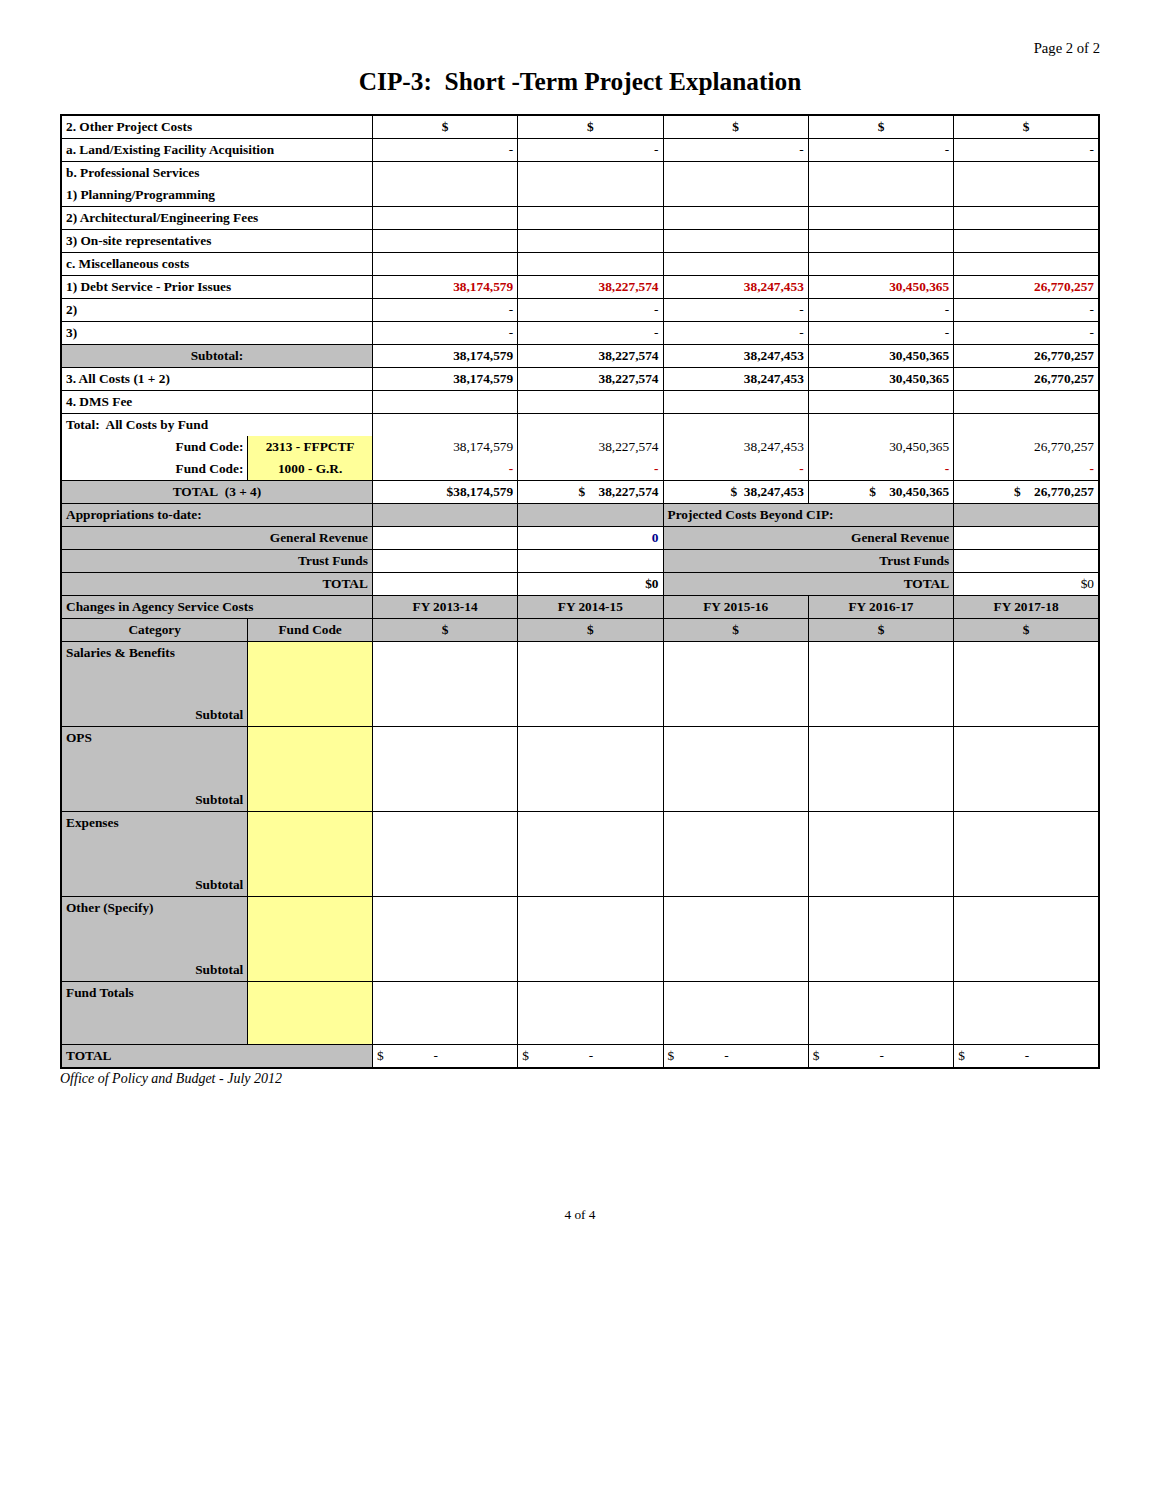Page 2 of 2
CIP-3: Short -Term Project Explanation
| 2. Other Project Costs | $ | $ | $ | $ | $ |
| a. Land/Existing Facility Acquisition | - | - | - | - | - |
| b. Professional Services | | | | | |
| 1) Planning/Programming | | | | | |
| 2) Architectural/Engineering Fees | | | | | |
| 3) On-site representatives | | | | | |
| c. Miscellaneous costs | | | | | |
| 1) Debt Service - Prior Issues | 38,174,579 | 38,227,574 | 38,247,453 | 30,450,365 | 26,770,257 |
| 2) | - | - | - | - | - |
| 3) | - | - | - | - | - |
| Subtotal: | 38,174,579 | 38,227,574 | 38,247,453 | 30,450,365 | 26,770,257 |
| 3. All Costs (1 + 2) | 38,174,579 | 38,227,574 | 38,247,453 | 30,450,365 | 26,770,257 |
| 4. DMS Fee | | | | | |
| Total: All Costs by Fund | | | | | |
| Fund Code: | 2313 - FFPCTF | 38,174,579 | 38,227,574 | 38,247,453 | 30,450,365 | 26,770,257 |
| Fund Code: | 1000 - G.R. | - | - | - | - | - |
| TOTAL (3 + 4) | $38,174,579 | $ 38,227,574 | $ 38,247,453 | $ 30,450,365 | $ 26,770,257 |
| Appropriations to-date: | | | Projected Costs Beyond CIP: | |
| General Revenue | | 0 | General Revenue | |
| Trust Funds | | | Trust Funds | |
| TOTAL | | $0 | TOTAL | $0 |
| Changes in Agency Service Costs | FY 2013-14 | FY 2014-15 | FY 2015-16 | FY 2016-17 | FY 2017-18 |
| Category | Fund Code | $ | $ | $ | $ | $ |
| Salaries & Benefits | | | | | | |
| Subtotal | | | | | | |
| OPS | | | | | | |
| Subtotal | | | | | | |
| Expenses | | | | | | |
| Subtotal | | | | | | |
| Other (Specify) | | | | | | |
| Subtotal | | | | | | |
| Fund Totals | | | | | | |
| TOTAL | $ - | $ - | $ - | $ - | $ - |
Office of Policy and Budget - July 2012
4 of 4